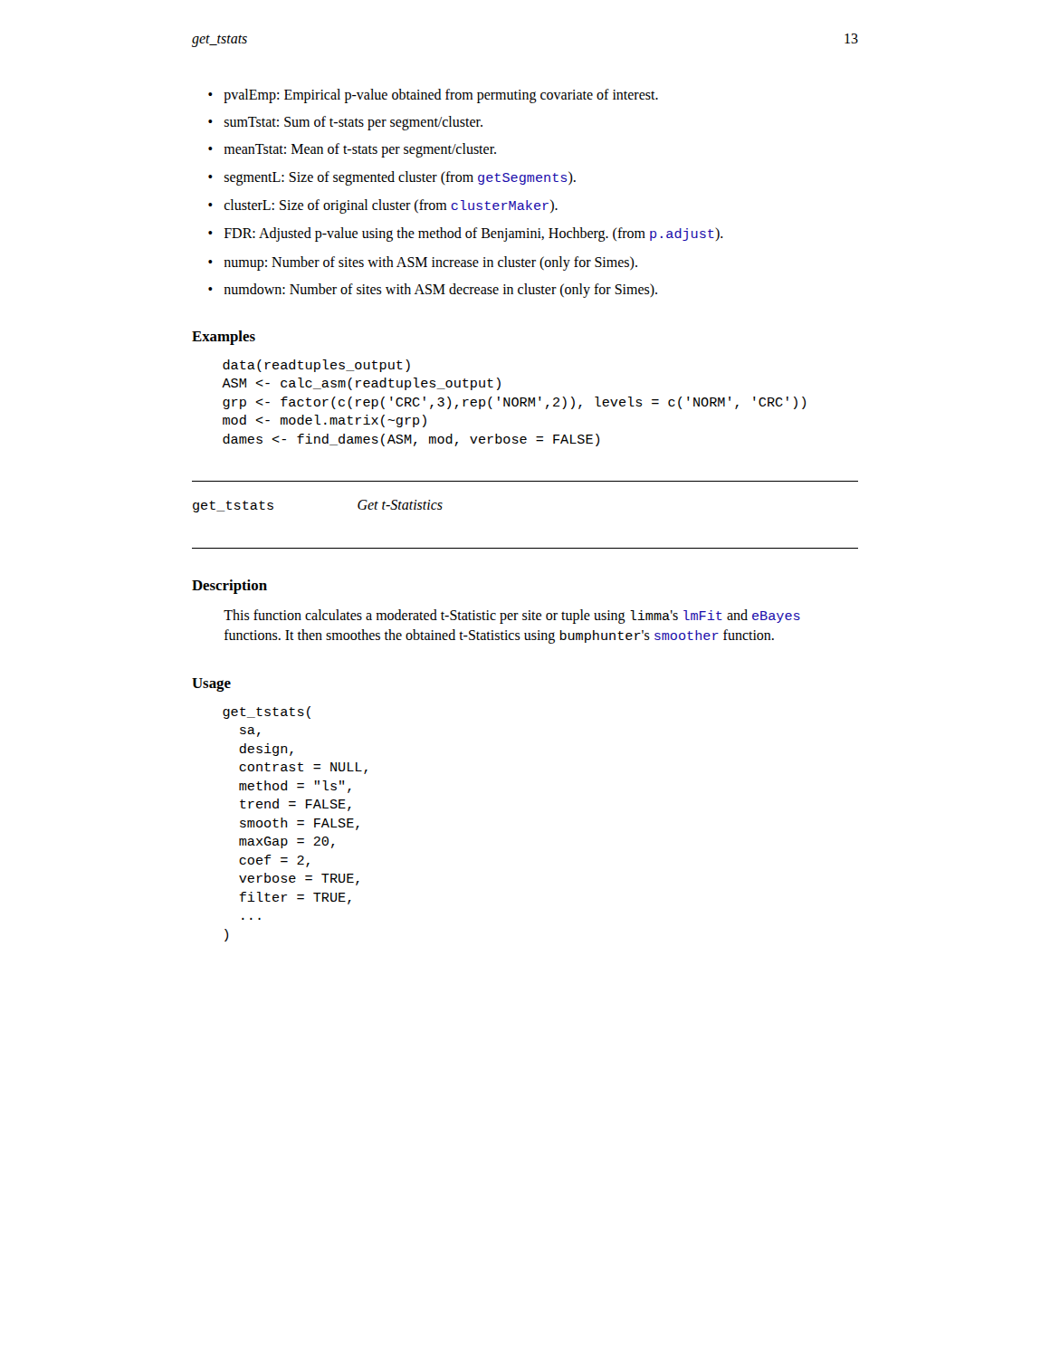get_tstats 13
pvalEmp: Empirical p-value obtained from permuting covariate of interest.
sumTstat: Sum of t-stats per segment/cluster.
meanTstat: Mean of t-stats per segment/cluster.
segmentL: Size of segmented cluster (from getSegments).
clusterL: Size of original cluster (from clusterMaker).
FDR: Adjusted p-value using the method of Benjamini, Hochberg. (from p.adjust).
numup: Number of sites with ASM increase in cluster (only for Simes).
numdown: Number of sites with ASM decrease in cluster (only for Simes).
Examples
data(readtuples_output)
ASM <- calc_asm(readtuples_output)
grp <- factor(c(rep('CRC',3),rep('NORM',2)), levels = c('NORM', 'CRC'))
mod <- model.matrix(~grp)
dames <- find_dames(ASM, mod, verbose = FALSE)
get_tstats Get t-Statistics
Description
This function calculates a moderated t-Statistic per site or tuple using limma's lmFit and eBayes functions. It then smoothes the obtained t-Statistics using bumphunter's smoother function.
Usage
get_tstats(
  sa,
  design,
  contrast = NULL,
  method = "ls",
  trend = FALSE,
  smooth = FALSE,
  maxGap = 20,
  coef = 2,
  verbose = TRUE,
  filter = TRUE,
  ...
)